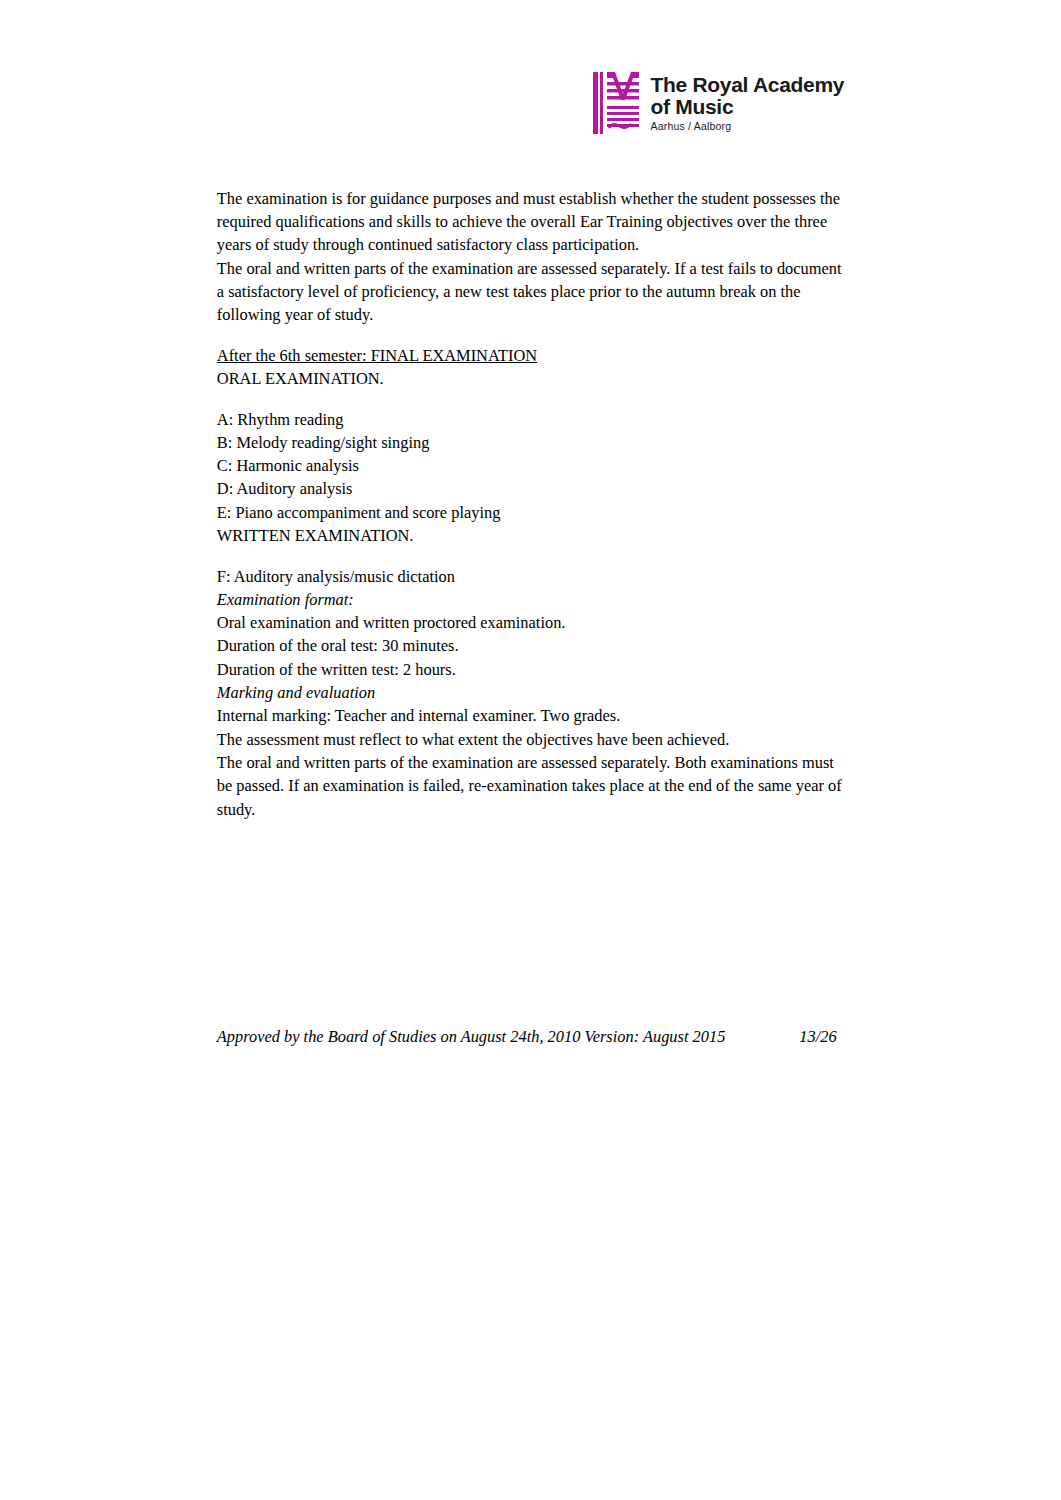The Royal Academy of Music Aarhus / Aalborg
The examination is for guidance purposes and must establish whether the student possesses the required qualifications and skills to achieve the overall Ear Training objectives over the three years of study through continued satisfactory class participation.
The oral and written parts of the examination are assessed separately. If a test fails to document a satisfactory level of proficiency, a new test takes place prior to the autumn break on the following year of study.
After the 6th semester: FINAL EXAMINATION
ORAL EXAMINATION.
A: Rhythm reading
B: Melody reading/sight singing
C: Harmonic analysis
D: Auditory analysis
E: Piano accompaniment and score playing
WRITTEN EXAMINATION.
F: Auditory analysis/music dictation
Examination format:
Oral examination and written proctored examination.
Duration of the oral test: 30 minutes.
Duration of the written test: 2 hours.
Marking and evaluation
Internal marking: Teacher and internal examiner. Two grades.
The assessment must reflect to what extent the objectives have been achieved.
The oral and written parts of the examination are assessed separately. Both examinations must be passed. If an examination is failed, re-examination takes place at the end of the same year of study.
Approved by the Board of Studies on August 24th, 2010 Version: August 2015 13/26